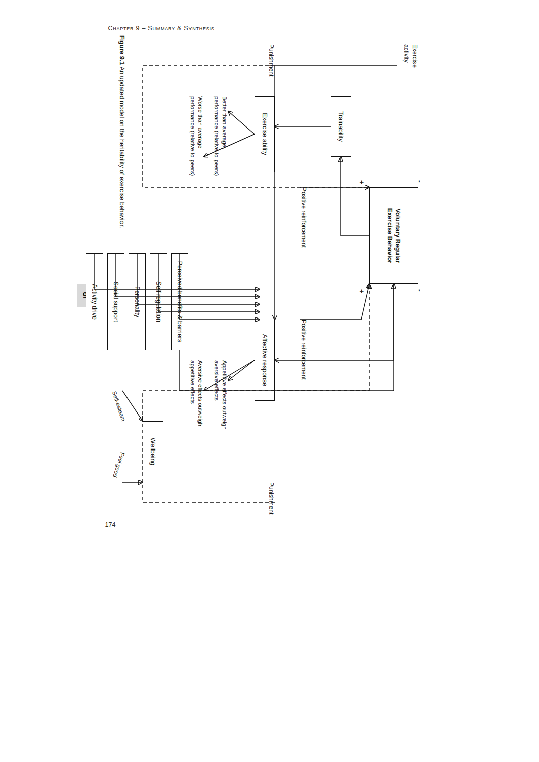Chapter 9 – Summary & Synthesis
9
Voluntary Regular
Exercise Behavior
Trainability
Exercise ability
Affective response
Perceived benefits & barriers
Self regulation
Personality
Social support
Activity drive
Wellbeing
Exercise
activity
Positive reinforcement
Positive reinforcement
Punishment
Punishment
Better than average
performance (relative to peers)
Worse than average
performance (relative to peers)
Appetitive effects outweigh
aversive effects
Aversive effects outweigh
appetitive effects
Self-esteem
Feel good
+
+
-
-
Figure 9.1 An updated model on the heritability of exercise behavior.
174